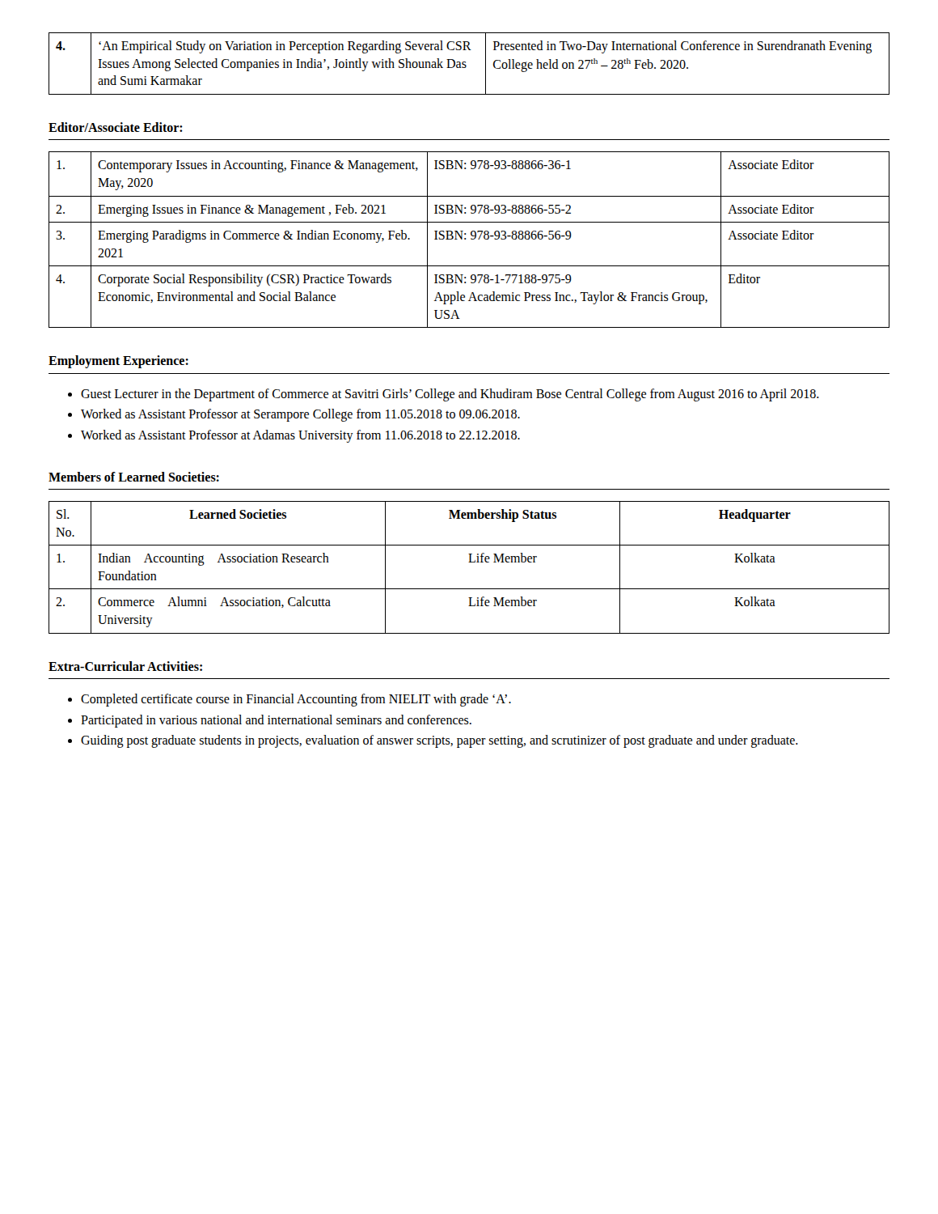| 4. | ‘An Empirical Study on Variation in Perception Regarding Several CSR Issues Among Selected Companies in India’, Jointly with Shounak Das and Sumi Karmakar | Presented in Two-Day International Conference in Surendranath Evening College held on 27 th – 28 th Feb. 2020. |
Editor/Associate Editor:
| 1. | Contemporary Issues in Accounting, Finance & Management, May, 2020 | ISBN: 978-93-88866-36-1 | Associate Editor |
| 2. | Emerging Issues in Finance & Management , Feb. 2021 | ISBN: 978-93-88866-55-2 | Associate Editor |
| 3. | Emerging Paradigms in Commerce & Indian Economy, Feb. 2021 | ISBN: 978-93-88866-56-9 | Associate Editor |
| 4. | Corporate Social Responsibility (CSR) Practice Towards Economic, Environmental and Social Balance | ISBN: 978-1-77188-975-9 Apple Academic Press Inc., Taylor & Francis Group, USA | Editor |
Employment Experience:
Guest Lecturer in the Department of Commerce at Savitri Girls’ College and Khudiram Bose Central College from August 2016 to April 2018.
Worked as Assistant Professor at Serampore College from 11.05.2018 to 09.06.2018.
Worked as Assistant Professor at Adamas University from 11.06.2018 to 22.12.2018.
Members of Learned Societies:
| Sl. No. | Learned Societies | Membership Status | Headquarter |
| --- | --- | --- | --- |
| 1. | Indian Accounting Association Research Foundation | Life Member | Kolkata |
| 2. | Commerce Alumni Association, Calcutta University | Life Member | Kolkata |
Extra-Curricular Activities:
Completed certificate course in Financial Accounting from NIELIT with grade ‘A’.
Participated in various national and international seminars and conferences.
Guiding post graduate students in projects, evaluation of answer scripts, paper setting, and scrutinizer of post graduate and under graduate.